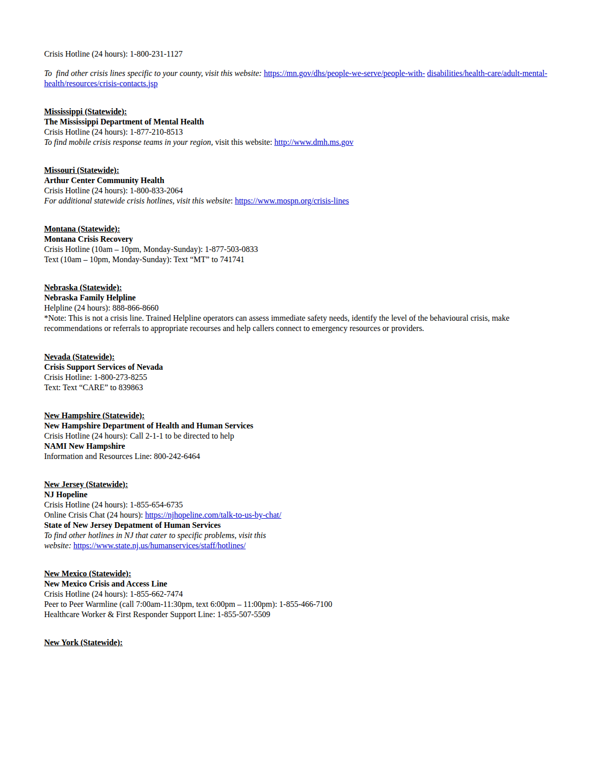Crisis Hotline (24 hours): 1-800-231-1127
To find other crisis lines specific to your county, visit this website: https://mn.gov/dhs/people-we-serve/people-with- disabilities/health-care/adult-mental-health/resources/crisis-contacts.jsp
Mississippi (Statewide):
The Mississippi Department of Mental Health
Crisis Hotline (24 hours): 1-877-210-8513
To find mobile crisis response teams in your region, visit this website: http://www.dmh.ms.gov
Missouri (Statewide):
Arthur Center Community Health
Crisis Hotline (24 hours): 1-800-833-2064
For additional statewide crisis hotlines, visit this website: https://www.mospn.org/crisis-lines
Montana (Statewide):
Montana Crisis Recovery
Crisis Hotline (10am – 10pm, Monday-Sunday): 1-877-503-0833
Text (10am – 10pm, Monday-Sunday): Text “MT” to 741741
Nebraska (Statewide):
Nebraska Family Helpline
Helpline (24 hours): 888-866-8660
*Note: This is not a crisis line. Trained Helpline operators can assess immediate safety needs, identify the level of the behavioural crisis, make recommendations or referrals to appropriate recourses and help callers connect to emergency resources or providers.
Nevada (Statewide):
Crisis Support Services of Nevada
Crisis Hotline: 1-800-273-8255
Text: Text “CARE” to 839863
New Hampshire (Statewide):
New Hampshire Department of Health and Human Services
Crisis Hotline (24 hours): Call 2-1-1 to be directed to help
NAMI New Hampshire
Information and Resources Line: 800-242-6464
New Jersey (Statewide):
NJ Hopeline
Crisis Hotline (24 hours): 1-855-654-6735
Online Crisis Chat (24 hours): https://njhopeline.com/talk-to-us-by-chat/
State of New Jersey Depatment of Human Services
To find other hotlines in NJ that cater to specific problems, visit this
website: https://www.state.nj.us/humanservices/staff/hotlines/
New Mexico (Statewide):
New Mexico Crisis and Access Line
Crisis Hotline (24 hours): 1-855-662-7474
Peer to Peer Warmline (call 7:00am-11:30pm, text 6:00pm – 11:00pm): 1-855-466-7100
Healthcare Worker & First Responder Support Line: 1-855-507-5509
New York (Statewide):